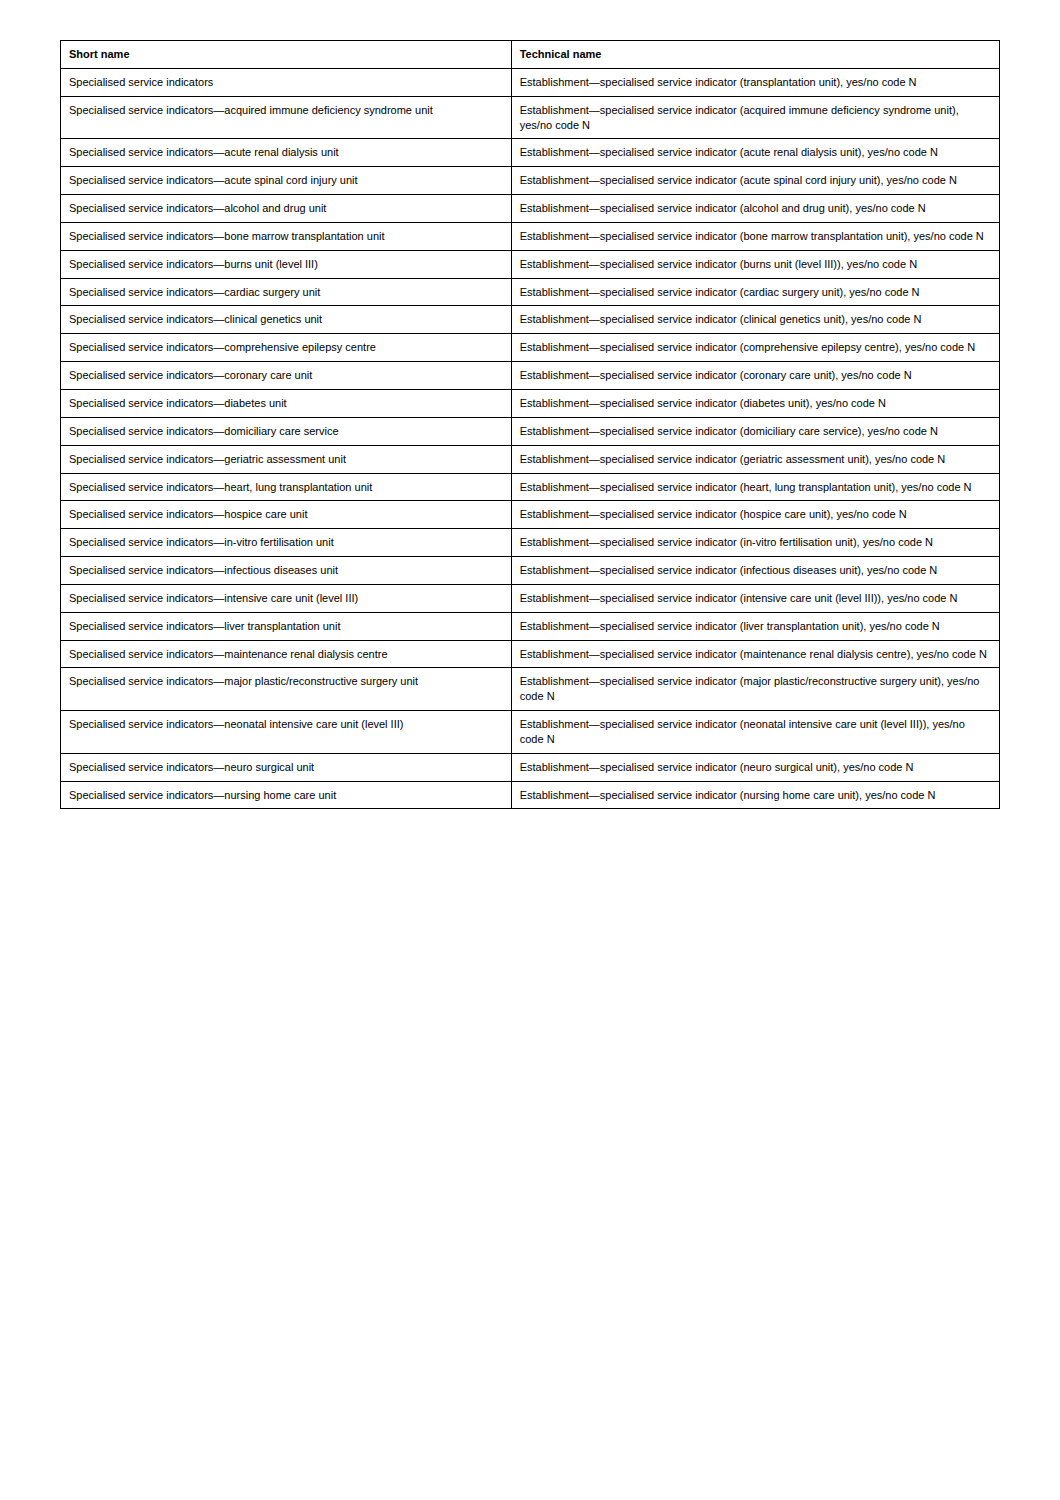| Short name | Technical name |
| --- | --- |
| Specialised service indicators | Establishment—specialised service indicator (transplantation unit), yes/no code N |
| Specialised service indicators—acquired immune deficiency syndrome unit | Establishment—specialised service indicator (acquired immune deficiency syndrome unit), yes/no code N |
| Specialised service indicators—acute renal dialysis unit | Establishment—specialised service indicator (acute renal dialysis unit), yes/no code N |
| Specialised service indicators—acute spinal cord injury unit | Establishment—specialised service indicator (acute spinal cord injury unit), yes/no code N |
| Specialised service indicators—alcohol and drug unit | Establishment—specialised service indicator (alcohol and drug unit), yes/no code N |
| Specialised service indicators—bone marrow transplantation unit | Establishment—specialised service indicator (bone marrow transplantation unit), yes/no code N |
| Specialised service indicators—burns unit (level III) | Establishment—specialised service indicator (burns unit (level III)), yes/no code N |
| Specialised service indicators—cardiac surgery unit | Establishment—specialised service indicator (cardiac surgery unit), yes/no code N |
| Specialised service indicators—clinical genetics unit | Establishment—specialised service indicator (clinical genetics unit), yes/no code N |
| Specialised service indicators—comprehensive epilepsy centre | Establishment—specialised service indicator (comprehensive epilepsy centre), yes/no code N |
| Specialised service indicators—coronary care unit | Establishment—specialised service indicator (coronary care unit), yes/no code N |
| Specialised service indicators—diabetes unit | Establishment—specialised service indicator (diabetes unit), yes/no code N |
| Specialised service indicators—domiciliary care service | Establishment—specialised service indicator (domiciliary care service), yes/no code N |
| Specialised service indicators—geriatric assessment unit | Establishment—specialised service indicator (geriatric assessment unit), yes/no code N |
| Specialised service indicators—heart, lung transplantation unit | Establishment—specialised service indicator (heart, lung transplantation unit), yes/no code N |
| Specialised service indicators—hospice care unit | Establishment—specialised service indicator (hospice care unit), yes/no code N |
| Specialised service indicators—in-vitro fertilisation unit | Establishment—specialised service indicator (in-vitro fertilisation unit), yes/no code N |
| Specialised service indicators—infectious diseases unit | Establishment—specialised service indicator (infectious diseases unit), yes/no code N |
| Specialised service indicators—intensive care unit (level III) | Establishment—specialised service indicator (intensive care unit (level III)), yes/no code N |
| Specialised service indicators—liver transplantation unit | Establishment—specialised service indicator (liver transplantation unit), yes/no code N |
| Specialised service indicators—maintenance renal dialysis centre | Establishment—specialised service indicator (maintenance renal dialysis centre), yes/no code N |
| Specialised service indicators—major plastic/reconstructive surgery unit | Establishment—specialised service indicator (major plastic/reconstructive surgery unit), yes/no code N |
| Specialised service indicators—neonatal intensive care unit (level III) | Establishment—specialised service indicator (neonatal intensive care unit (level III)), yes/no code N |
| Specialised service indicators—neuro surgical unit | Establishment—specialised service indicator (neuro surgical unit), yes/no code N |
| Specialised service indicators—nursing home care unit | Establishment—specialised service indicator (nursing home care unit), yes/no code N |